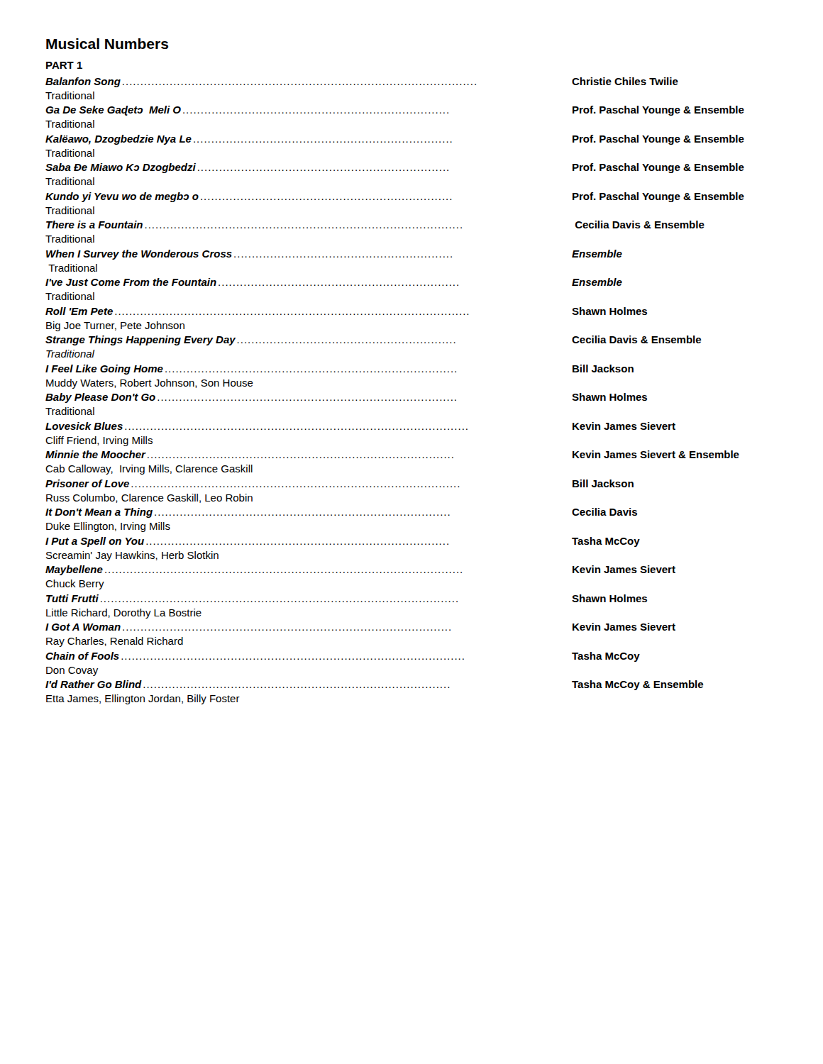Musical Numbers
PART 1
Balanfon Song................................................................................................. Christie Chiles Twilie
Traditional
Ga De Seke Gaɖetɔ Meli O......................................................................... Prof. Paschal Younge & Ensemble
Traditional
Kalëawo, Dzogbedzie Nya Le....................................................................... Prof. Paschal Younge & Ensemble
Traditional
Saba Ðe Miawo Kɔ Dzogbedzi..................................................................... Prof. Paschal Younge & Ensemble
Traditional
Kundo yi Yevu wo de megbɔ o..................................................................... Prof. Paschal Younge & Ensemble
Traditional
There is a Fountain....................................................................................... Cecilia Davis & Ensemble
Traditional
When I Survey the Wonderous Cross............................................................ Ensemble
Traditional
I've Just Come From the Fountain.................................................................. Ensemble
Traditional
Roll 'Em Pete................................................................................................. Shawn Holmes
Big Joe Turner, Pete Johnson
Strange Things Happening Every Day............................................................ Cecilia Davis & Ensemble
Traditional
I Feel Like Going Home................................................................................ Bill Jackson
Muddy Waters, Robert Johnson, Son House
Baby Please Don't Go.................................................................................. Shawn Holmes
Traditional
Lovesick Blues.............................................................................................. Kevin James Sievert
Cliff Friend, Irving Mills
Minnie the Moocher.................................................................................... Kevin James Sievert & Ensemble
Cab Calloway, Irving Mills, Clarence Gaskill
Prisoner of Love.......................................................................................... Bill Jackson
Russ Columbo, Clarence Gaskill, Leo Robin
It Don't Mean a Thing................................................................................. Cecilia Davis
Duke Ellington, Irving Mills
I Put a Spell on You................................................................................... Tasha McCoy
Screamin' Jay Hawkins, Herb Slotkin
Maybellene.................................................................................................. Kevin James Sievert
Chuck Berry
Tutti Frutti.................................................................................................. Shawn Holmes
Little Richard, Dorothy La Bostrie
I Got A Woman.......................................................................................... Kevin James Sievert
Ray Charles, Renald Richard
Chain of Fools.............................................................................................. Tasha McCoy
Don Covay
I'd Rather Go Blind.................................................................................... Tasha McCoy & Ensemble
Etta James, Ellington Jordan, Billy Foster